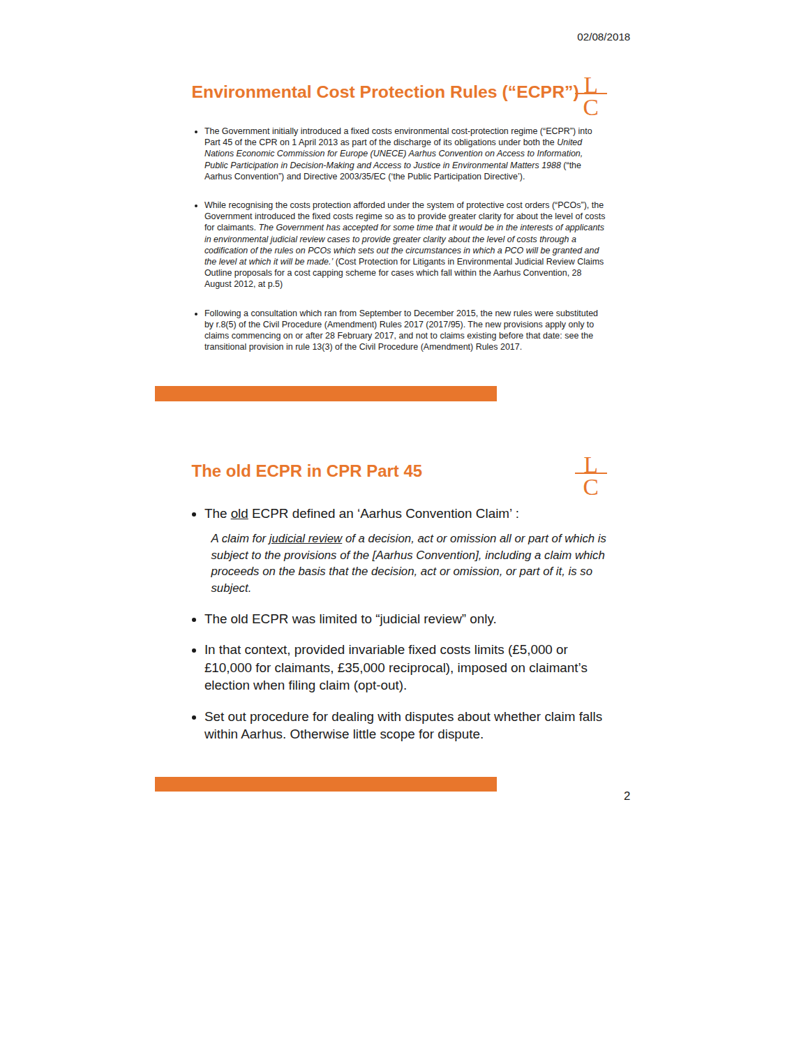02/08/2018
L C
Environmental Cost Protection Rules (“ECPR”)
The Government initially introduced a fixed costs environmental cost-protection regime (“ECPR”) into Part 45 of the CPR on 1 April 2013 as part of the discharge of its obligations under both the United Nations Economic Commission for Europe (UNECE) Aarhus Convention on Access to Information, Public Participation in Decision-Making and Access to Justice in Environmental Matters 1988 (“the Aarhus Convention”) and Directive 2003/35/EC (‘the Public Participation Directive’).
While recognising the costs protection afforded under the system of protective cost orders (“PCOs”), the Government introduced the fixed costs regime so as to provide greater clarity for about the level of costs for claimants. The Government has accepted for some time that it would be in the interests of applicants in environmental judicial review cases to provide greater clarity about the level of costs through a codification of the rules on PCOs which sets out the circumstances in which a PCO will be granted and the level at which it will be made.’ (Cost Protection for Litigants in Environmental Judicial Review Claims Outline proposals for a cost capping scheme for cases which fall within the Aarhus Convention, 28 August 2012, at p.5)
Following a consultation which ran from September to December 2015, the new rules were substituted by r.8(5) of the Civil Procedure (Amendment) Rules 2017 (2017/95). The new provisions apply only to claims commencing on or after 28 February 2017, and not to claims existing before that date: see the transitional provision in rule 13(3) of the Civil Procedure (Amendment) Rules 2017.
L C
The old ECPR in CPR Part 45
The old ECPR defined an ‘Aarhus Convention Claim’ : A claim for judicial review of a decision, act or omission all or part of which is subject to the provisions of the [Aarhus Convention], including a claim which proceeds on the basis that the decision, act or omission, or part of it, is so subject.
The old ECPR was limited to “judicial review” only.
In that context, provided invariable fixed costs limits (£5,000 or £10,000 for claimants, £35,000 reciprocal), imposed on claimant’s election when filing claim (opt-out).
Set out procedure for dealing with disputes about whether claim falls within Aarhus. Otherwise little scope for dispute.
2